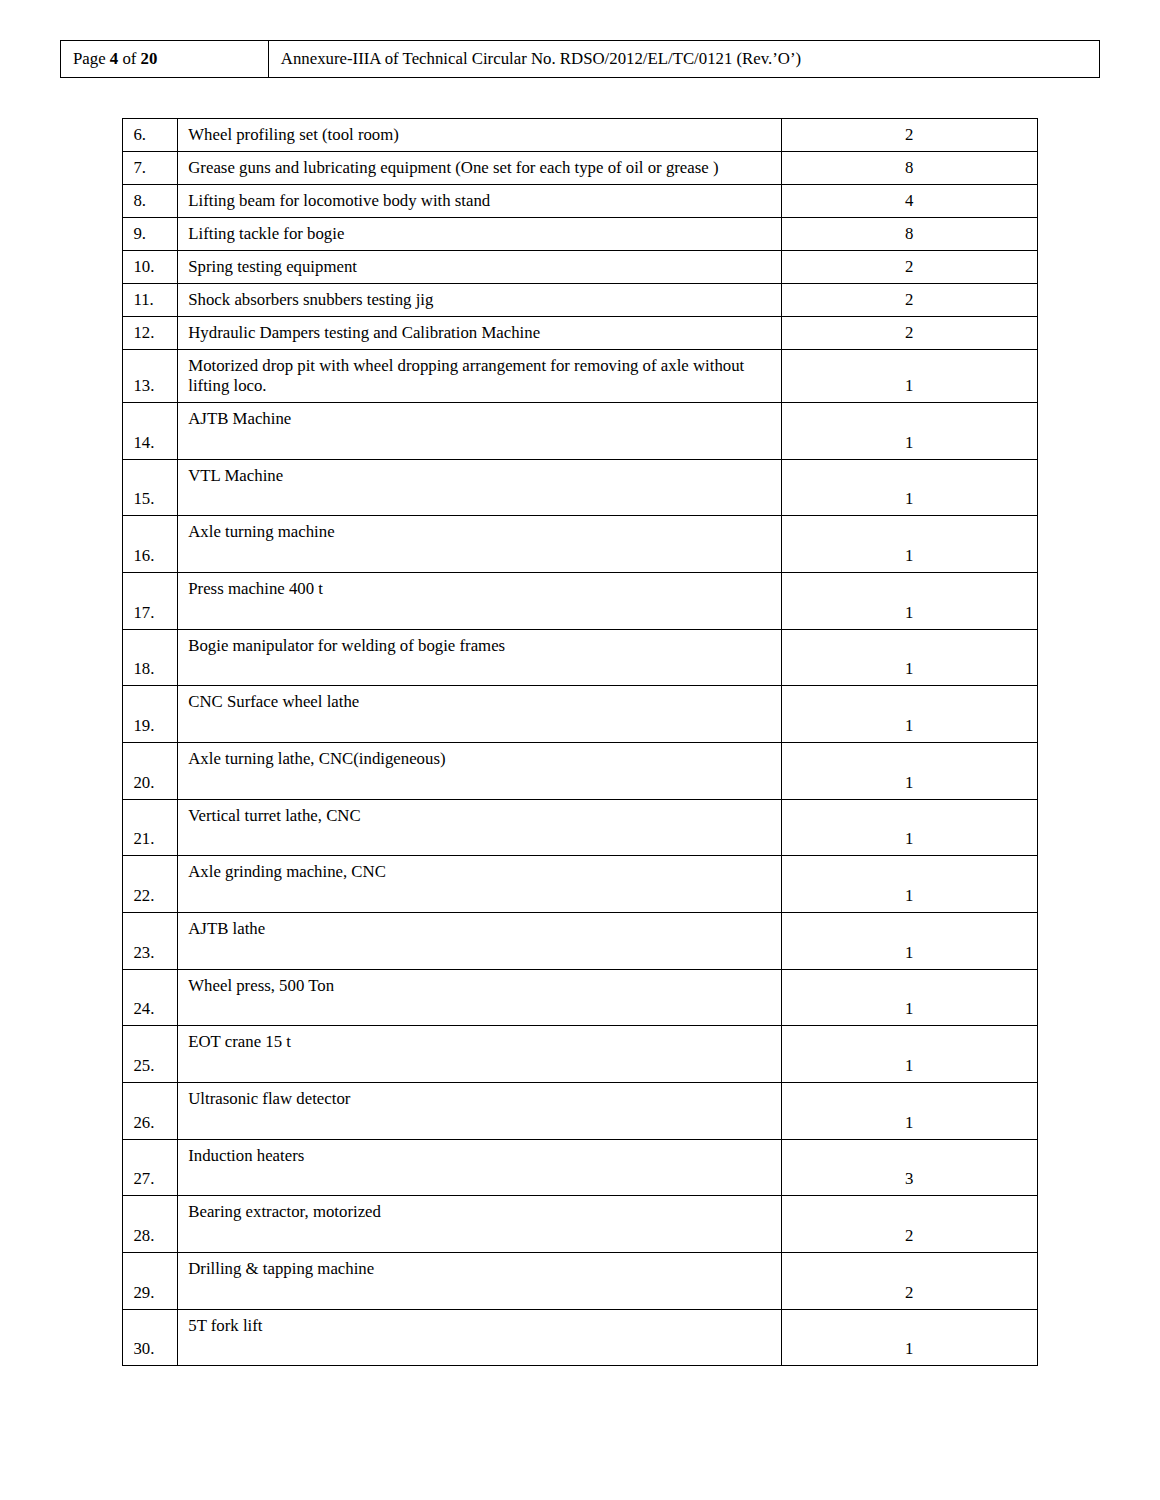| Page 4 of 20 | Annexure-IIIA of Technical Circular No. RDSO/2012/EL/TC/0121 (Rev.’O’) |
| 6. | Wheel profiling set (tool room) | 2 |
| 7. | Grease guns and lubricating equipment (One set for each type of oil or grease ) | 8 |
| 8. | Lifting beam for locomotive body with stand | 4 |
| 9. | Lifting tackle for bogie | 8 |
| 10. | Spring testing equipment | 2 |
| 11. | Shock absorbers snubbers testing jig | 2 |
| 12. | Hydraulic Dampers testing and Calibration Machine | 2 |
| 13. | Motorized drop pit with wheel dropping arrangement for removing of axle without lifting loco. | 1 |
| 14. | AJTB Machine | 1 |
| 15. | VTL Machine | 1 |
| 16. | Axle turning machine | 1 |
| 17. | Press machine 400 t | 1 |
| 18. | Bogie manipulator for welding of bogie frames | 1 |
| 19. | CNC Surface wheel lathe | 1 |
| 20. | Axle turning lathe, CNC(indigeneous) | 1 |
| 21. | Vertical turret lathe, CNC | 1 |
| 22. | Axle grinding machine, CNC | 1 |
| 23. | AJTB lathe | 1 |
| 24. | Wheel press, 500 Ton | 1 |
| 25. | EOT crane 15 t | 1 |
| 26. | Ultrasonic flaw detector | 1 |
| 27. | Induction heaters | 3 |
| 28. | Bearing extractor, motorized | 2 |
| 29. | Drilling & tapping machine | 2 |
| 30. | 5T fork lift | 1 |